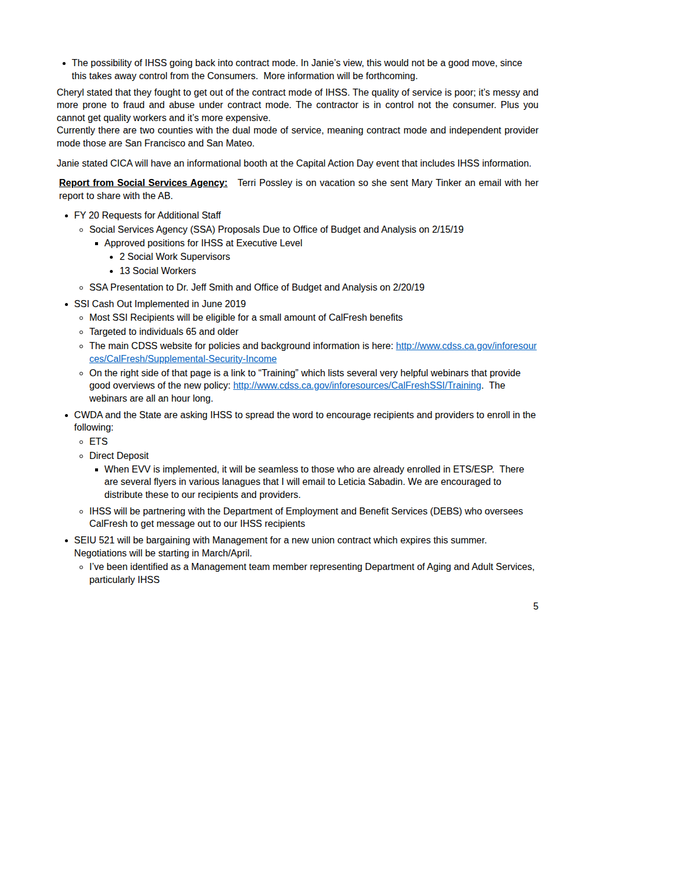The possibility of IHSS going back into contract mode. In Janie’s view, this would not be a good move, since this takes away control from the Consumers. More information will be forthcoming.
Cheryl stated that they fought to get out of the contract mode of IHSS. The quality of service is poor; it’s messy and more prone to fraud and abuse under contract mode. The contractor is in control not the consumer. Plus you cannot get quality workers and it’s more expensive.
Currently there are two counties with the dual mode of service, meaning contract mode and independent provider mode those are San Francisco and San Mateo.
Janie stated CICA will have an informational booth at the Capital Action Day event that includes IHSS information.
Report from Social Services Agency: Terri Possley is on vacation so she sent Mary Tinker an email with her report to share with the AB.
FY 20 Requests for Additional Staff
Social Services Agency (SSA) Proposals Due to Office of Budget and Analysis on 2/15/19
Approved positions for IHSS at Executive Level
2 Social Work Supervisors
13 Social Workers
SSA Presentation to Dr. Jeff Smith and Office of Budget and Analysis on 2/20/19
SSI Cash Out Implemented in June 2019
Most SSI Recipients will be eligible for a small amount of CalFresh benefits
Targeted to individuals 65 and older
The main CDSS website for policies and background information is here: http://www.cdss.ca.gov/inforesources/CalFresh/Supplemental-Security-Income
On the right side of that page is a link to “Training” which lists several very helpful webinars that provide good overviews of the new policy: http://www.cdss.ca.gov/inforesources/CalFreshSSI/Training. The webinars are all an hour long.
CWDA and the State are asking IHSS to spread the word to encourage recipients and providers to enroll in the following:
ETS
Direct Deposit
When EVV is implemented, it will be seamless to those who are already enrolled in ETS/ESP. There are several flyers in various lanagues that I will email to Leticia Sabadin. We are encouraged to distribute these to our recipients and providers.
IHSS will be partnering with the Department of Employment and Benefit Services (DEBS) who oversees CalFresh to get message out to our IHSS recipients
SEIU 521 will be bargaining with Management for a new union contract which expires this summer. Negotiations will be starting in March/April.
I’ve been identified as a Management team member representing Department of Aging and Adult Services, particularly IHSS
5